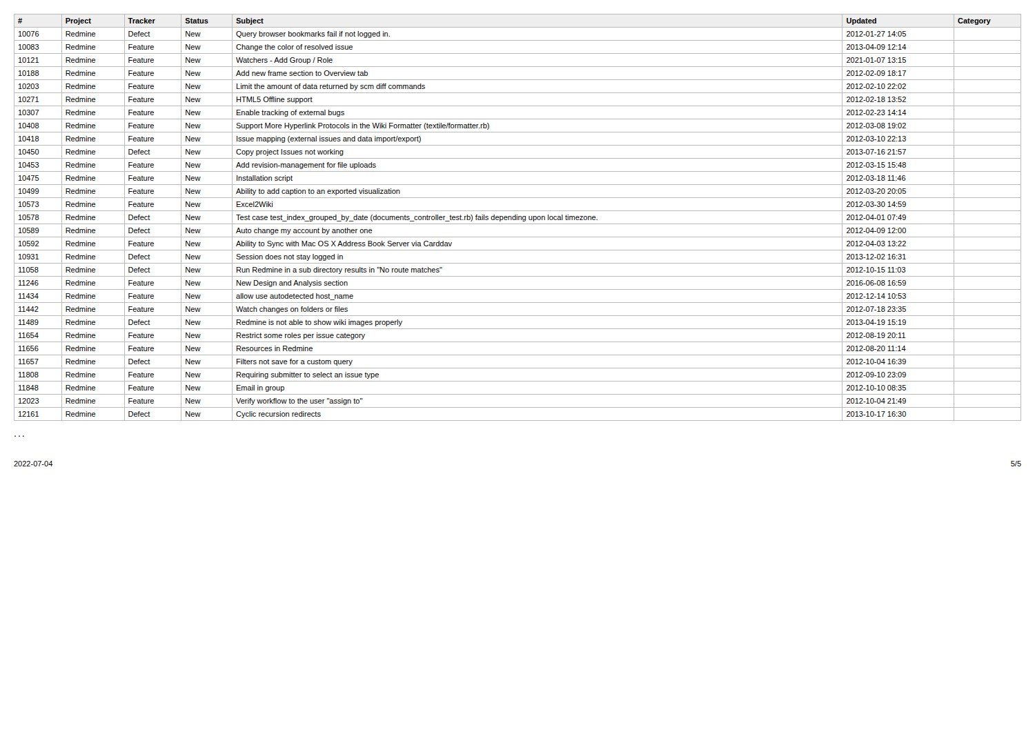| # | Project | Tracker | Status | Subject | Updated | Category |
| --- | --- | --- | --- | --- | --- | --- |
| 10076 | Redmine | Defect | New | Query browser bookmarks fail if not logged in. | 2012-01-27 14:05 | |
| 10083 | Redmine | Feature | New | Change the color of resolved issue | 2013-04-09 12:14 | |
| 10121 | Redmine | Feature | New | Watchers - Add Group / Role | 2021-01-07 13:15 | |
| 10188 | Redmine | Feature | New | Add new frame section to Overview tab | 2012-02-09 18:17 | |
| 10203 | Redmine | Feature | New | Limit the amount of data returned by scm diff commands | 2012-02-10 22:02 | |
| 10271 | Redmine | Feature | New | HTML5 Offline support | 2012-02-18 13:52 | |
| 10307 | Redmine | Feature | New | Enable tracking of external bugs | 2012-02-23 14:14 | |
| 10408 | Redmine | Feature | New | Support More Hyperlink Protocols in the Wiki Formatter (textile/formatter.rb) | 2012-03-08 19:02 | |
| 10418 | Redmine | Feature | New | Issue mapping (external issues and data import/export) | 2012-03-10 22:13 | |
| 10450 | Redmine | Defect | New | Copy project Issues not working | 2013-07-16 21:57 | |
| 10453 | Redmine | Feature | New | Add revision-management for file uploads | 2012-03-15 15:48 | |
| 10475 | Redmine | Feature | New | Installation script | 2012-03-18 11:46 | |
| 10499 | Redmine | Feature | New | Ability to add caption to an exported visualization | 2012-03-20 20:05 | |
| 10573 | Redmine | Feature | New | Excel2Wiki | 2012-03-30 14:59 | |
| 10578 | Redmine | Defect | New | Test case test_index_grouped_by_date (documents_controller_test.rb) fails depending upon local timezone. | 2012-04-01 07:49 | |
| 10589 | Redmine | Defect | New | Auto change my account by another one | 2012-04-09 12:00 | |
| 10592 | Redmine | Feature | New | Ability to Sync with Mac OS X Address Book Server via Carddav | 2012-04-03 13:22 | |
| 10931 | Redmine | Defect | New | Session does not stay logged in | 2013-12-02 16:31 | |
| 11058 | Redmine | Defect | New | Run Redmine in a sub directory results in "No route matches" | 2012-10-15 11:03 | |
| 11246 | Redmine | Feature | New | New Design and Analysis section | 2016-06-08 16:59 | |
| 11434 | Redmine | Feature | New | allow use autodetected host_name | 2012-12-14 10:53 | |
| 11442 | Redmine | Feature | New | Watch changes on folders or files | 2012-07-18 23:35 | |
| 11489 | Redmine | Defect | New | Redmine is not able to show wiki images properly | 2013-04-19 15:19 | |
| 11654 | Redmine | Feature | New | Restrict some roles per issue category | 2012-08-19 20:11 | |
| 11656 | Redmine | Feature | New | Resources in Redmine | 2012-08-20 11:14 | |
| 11657 | Redmine | Defect | New | Filters not save for a custom query | 2012-10-04 16:39 | |
| 11808 | Redmine | Feature | New | Requiring submitter to select an issue type | 2012-09-10 23:09 | |
| 11848 | Redmine | Feature | New | Email in group | 2012-10-10 08:35 | |
| 12023 | Redmine | Feature | New | Verify workflow to the user "assign to" | 2012-10-04 21:49 | |
| 12161 | Redmine | Defect | New | Cyclic recursion redirects | 2013-10-17 16:30 | |
...
2022-07-04 5/5